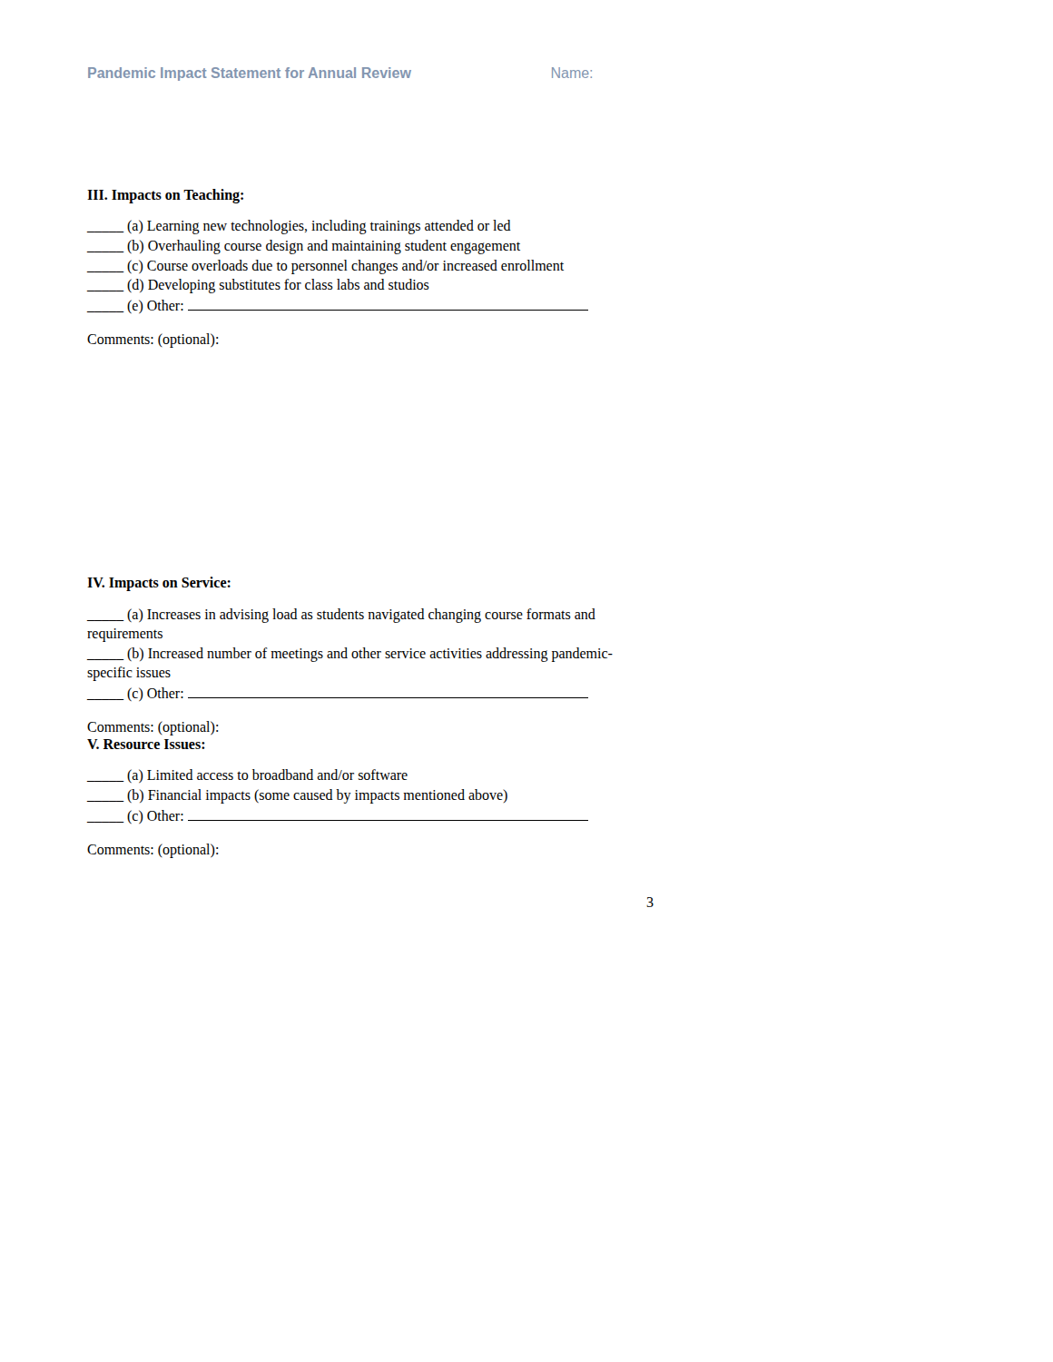Pandemic Impact Statement for Annual Review Name:
III. Impacts on Teaching:
_____ (a) Learning new technologies, including trainings attended or led
_____ (b) Overhauling course design and maintaining student engagement
_____ (c) Course overloads due to personnel changes and/or increased enrollment
_____ (d) Developing substitutes for class labs and studios
_____ (e) Other:
Comments: (optional):
IV. Impacts on Service:
_____ (a) Increases in advising load as students navigated changing course formats and requirements
_____ (b) Increased number of meetings and other service activities addressing pandemic-specific issues
_____ (c) Other:
Comments: (optional):
V. Resource Issues:
_____ (a) Limited access to broadband and/or software
_____ (b) Financial impacts (some caused by impacts mentioned above)
_____ (c) Other:
Comments: (optional):
3